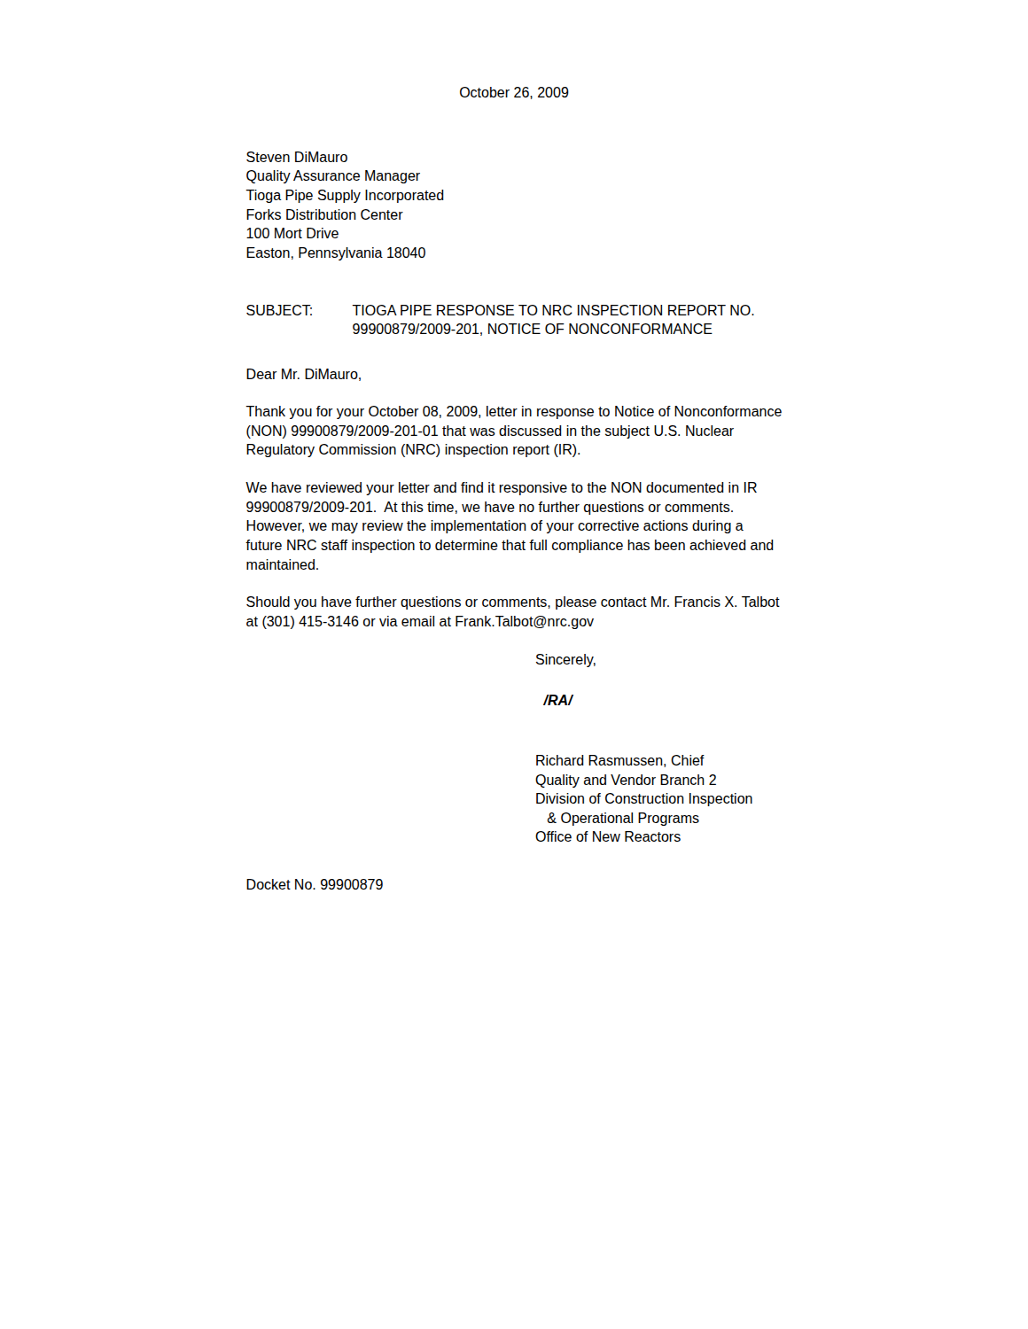October 26, 2009
Steven DiMauro
Quality Assurance Manager
Tioga Pipe Supply Incorporated
Forks Distribution Center
100 Mort Drive
Easton, Pennsylvania 18040
SUBJECT: TIOGA PIPE RESPONSE TO NRC INSPECTION REPORT NO. 99900879/2009-201, NOTICE OF NONCONFORMANCE
Dear Mr. DiMauro,
Thank you for your October 08, 2009, letter in response to Notice of Nonconformance (NON) 99900879/2009-201-01 that was discussed in the subject U.S. Nuclear Regulatory Commission (NRC) inspection report (IR).
We have reviewed your letter and find it responsive to the NON documented in IR 99900879/2009-201. At this time, we have no further questions or comments. However, we may review the implementation of your corrective actions during a future NRC staff inspection to determine that full compliance has been achieved and maintained.
Should you have further questions or comments, please contact Mr. Francis X. Talbot at (301) 415-3146 or via email at Frank.Talbot@nrc.gov
Sincerely,
/RA/
Richard Rasmussen, Chief
Quality and Vendor Branch 2
Division of Construction Inspection
& Operational Programs
Office of New Reactors
Docket No. 99900879